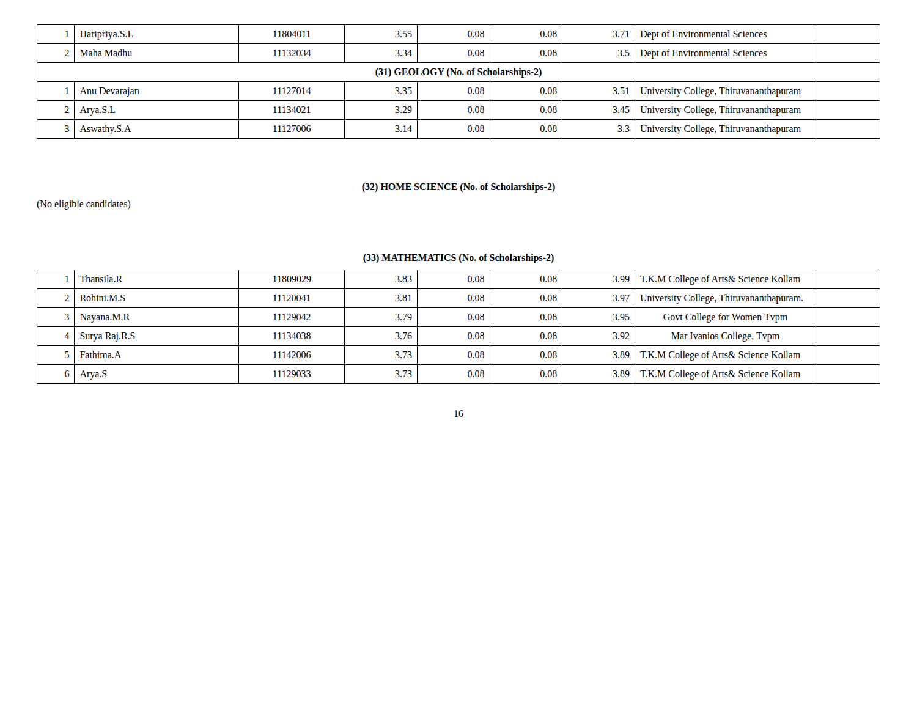| 1 | Haripriya.S.L | 11804011 | 3.55 | 0.08 | 0.08 | 3.71 | Dept of Environmental Sciences | |
| 2 | Maha Madhu | 11132034 | 3.34 | 0.08 | 0.08 | 3.5 | Dept of Environmental Sciences | |
| (31) GEOLOGY (No. of Scholarships-2) |
| 1 | Anu Devarajan | 11127014 | 3.35 | 0.08 | 0.08 | 3.51 | University College, Thiruvananthapuram | |
| 2 | Arya.S.L | 11134021 | 3.29 | 0.08 | 0.08 | 3.45 | University College, Thiruvananthapuram | |
| 3 | Aswathy.S.A | 11127006 | 3.14 | 0.08 | 0.08 | 3.3 | University College, Thiruvananthapuram | |
(32) HOME SCIENCE (No. of Scholarships-2)
(No eligible candidates)
(33) MATHEMATICS (No. of Scholarships-2)
| 1 | Thansila.R | 11809029 | 3.83 | 0.08 | 0.08 | 3.99 | T.K.M College of Arts& Science Kollam | |
| 2 | Rohini.M.S | 11120041 | 3.81 | 0.08 | 0.08 | 3.97 | University College, Thiruvananthapuram. | |
| 3 | Nayana.M.R | 11129042 | 3.79 | 0.08 | 0.08 | 3.95 | Govt College for Women Tvpm | |
| 4 | Surya Raj.R.S | 11134038 | 3.76 | 0.08 | 0.08 | 3.92 | Mar Ivanios College, Tvpm | |
| 5 | Fathima.A | 11142006 | 3.73 | 0.08 | 0.08 | 3.89 | T.K.M College of Arts& Science Kollam | |
| 6 | Arya.S | 11129033 | 3.73 | 0.08 | 0.08 | 3.89 | T.K.M College of Arts& Science Kollam | |
16